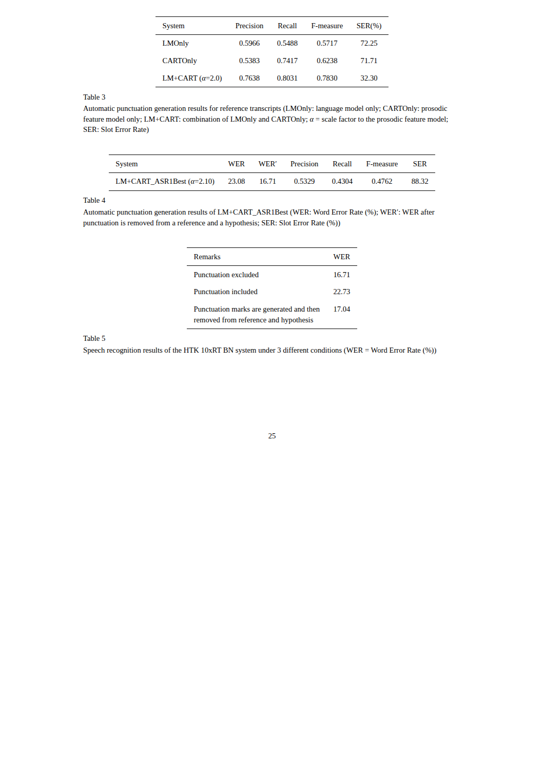| System | Precision | Recall | F-measure | SER(%) |
| --- | --- | --- | --- | --- |
| LMOnly | 0.5966 | 0.5488 | 0.5717 | 72.25 |
| CARTOnly | 0.5383 | 0.7417 | 0.6238 | 71.71 |
| LM+CART ( α =2.0) | 0.7638 | 0.8031 | 0.7830 | 32.30 |
Table 3 Automatic punctuation generation results for reference transcripts (LMOnly: language model only; CARTOnly: prosodic feature model only; LM+CART: combination of LMOnly and CARTOnly; α = scale factor to the prosodic feature model; SER: Slot Error Rate)
| System | WER | WER′ | Precision | Recall | F-measure | SER |
| --- | --- | --- | --- | --- | --- | --- |
| LM+CART_ASR1Best ( α =2.10) | 23.08 | 16.71 | 0.5329 | 0.4304 | 0.4762 | 88.32 |
Table 4 Automatic punctuation generation results of LM+CART_ASR1Best (WER: Word Error Rate (%); WER′: WER after punctuation is removed from a reference and a hypothesis; SER: Slot Error Rate (%))
| Remarks | WER |
| --- | --- |
| Punctuation excluded | 16.71 |
| Punctuation included | 22.73 |
| Punctuation marks are generated and then removed from reference and hypothesis | 17.04 |
Table 5 Speech recognition results of the HTK 10xRT BN system under 3 different conditions (WER = Word Error Rate (%))
25